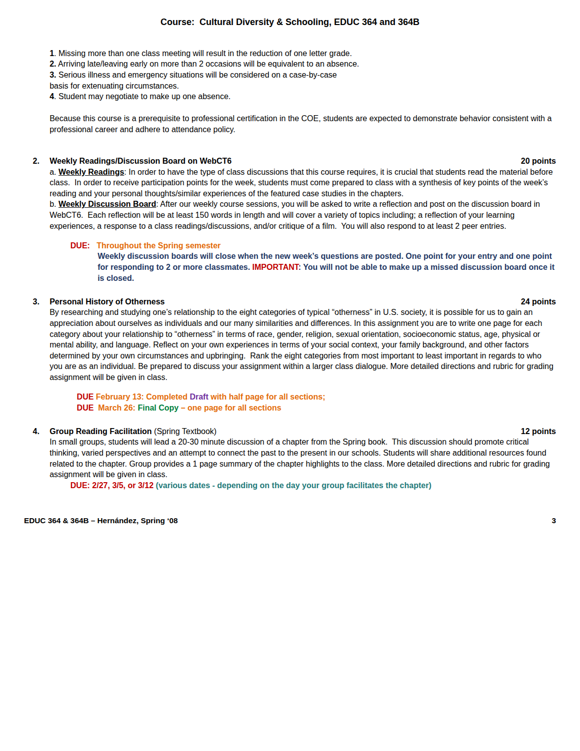Course: Cultural Diversity & Schooling, EDUC 364 and 364B
1. Missing more than one class meeting will result in the reduction of one letter grade.
2. Arriving late/leaving early on more than 2 occasions will be equivalent to an absence.
3. Serious illness and emergency situations will be considered on a case-by-case
basis for extenuating circumstances.
4. Student may negotiate to make up one absence.
Because this course is a prerequisite to professional certification in the COE, students are expected to demonstrate behavior consistent with a professional career and adhere to attendance policy.
2. Weekly Readings/Discussion Board on WebCT6 20 points
a. Weekly Readings: In order to have the type of class discussions that this course requires, it is crucial that students read the material before class. In order to receive participation points for the week, students must come prepared to class with a synthesis of key points of the week’s reading and your personal thoughts/similar experiences of the featured case studies in the chapters.
b. Weekly Discussion Board: After our weekly course sessions, you will be asked to write a reflection and post on the discussion board in WebCT6. Each reflection will be at least 150 words in length and will cover a variety of topics including; a reflection of your learning experiences, a response to a class readings/discussions, and/or critique of a film. You will also respond to at least 2 peer entries.
DUE: Throughout the Spring semester
Weekly discussion boards will close when the new week’s questions are posted. One point for your entry and one point for responding to 2 or more classmates. IMPORTANT: You will not be able to make up a missed discussion board once it is closed.
3. Personal History of Otherness 24 points
By researching and studying one’s relationship to the eight categories of typical “otherness” in U.S. society, it is possible for us to gain an appreciation about ourselves as individuals and our many similarities and differences. In this assignment you are to write one page for each category about your relationship to “otherness” in terms of race, gender, religion, sexual orientation, socioeconomic status, age, physical or mental ability, and language. Reflect on your own experiences in terms of your social context, your family background, and other factors determined by your own circumstances and upbringing. Rank the eight categories from most important to least important in regards to who you are as an individual. Be prepared to discuss your assignment within a larger class dialogue. More detailed directions and rubric for grading assignment will be given in class.
DUE February 13: Completed Draft with half page for all sections;
DUE March 26: Final Copy – one page for all sections
4. Group Reading Facilitation (Spring Textbook) 12 points
In small groups, students will lead a 20-30 minute discussion of a chapter from the Spring book. This discussion should promote critical thinking, varied perspectives and an attempt to connect the past to the present in our schools. Students will share additional resources found related to the chapter. Group provides a 1 page summary of the chapter highlights to the class. More detailed directions and rubric for grading assignment will be given in class.
DUE: 2/27, 3/5, or 3/12 (various dates - depending on the day your group facilitates the chapter)
EDUC 364 & 364B – Hernández, Spring ‘08 3